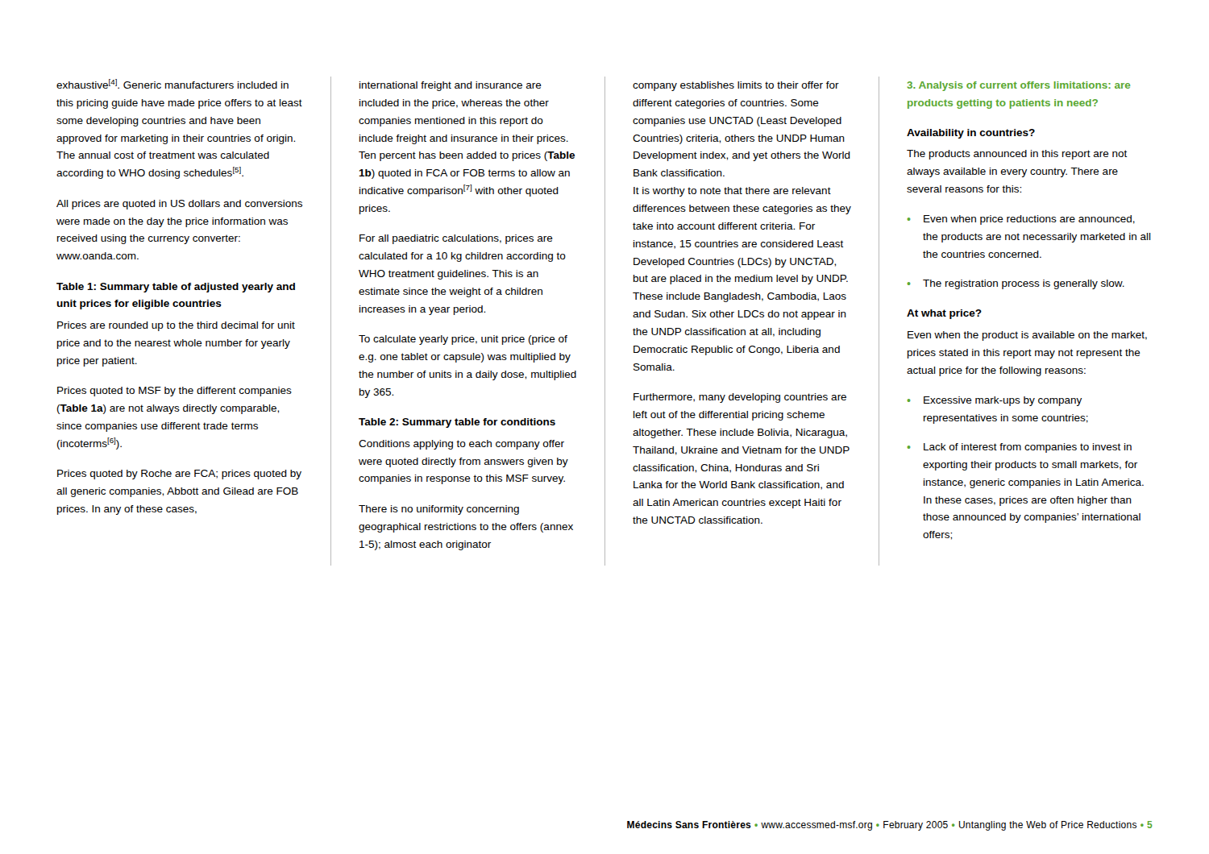exhaustive[4]. Generic manufacturers included in this pricing guide have made price offers to at least some developing countries and have been approved for marketing in their countries of origin. The annual cost of treatment was calculated according to WHO dosing schedules[5].
All prices are quoted in US dollars and conversions were made on the day the price information was received using the currency converter: www.oanda.com.
Table 1: Summary table of adjusted yearly and unit prices for eligible countries
Prices are rounded up to the third decimal for unit price and to the nearest whole number for yearly price per patient.
Prices quoted to MSF by the different companies (Table 1a) are not always directly comparable, since companies use different trade terms (incoterms[6]).
Prices quoted by Roche are FCA; prices quoted by all generic companies, Abbott and Gilead are FOB prices. In any of these cases,
international freight and insurance are included in the price, whereas the other companies mentioned in this report do include freight and insurance in their prices.
Ten percent has been added to prices (Table 1b) quoted in FCA or FOB terms to allow an indicative comparison[7] with other quoted prices.
For all paediatric calculations, prices are calculated for a 10 kg children according to WHO treatment guidelines. This is an estimate since the weight of a children increases in a year period.
To calculate yearly price, unit price (price of e.g. one tablet or capsule) was multiplied by the number of units in a daily dose, multiplied by 365.
Table 2: Summary table for conditions
Conditions applying to each company offer were quoted directly from answers given by companies in response to this MSF survey.
There is no uniformity concerning geographical restrictions to the offers (annex 1-5); almost each originator
company establishes limits to their offer for different categories of countries. Some companies use UNCTAD (Least Developed Countries) criteria, others the UNDP Human Development index, and yet others the World Bank classification.
It is worthy to note that there are relevant differences between these categories as they take into account different criteria. For instance, 15 countries are considered Least Developed Countries (LDCs) by UNCTAD, but are placed in the medium level by UNDP. These include Bangladesh, Cambodia, Laos and Sudan. Six other LDCs do not appear in the UNDP classification at all, including Democratic Republic of Congo, Liberia and Somalia.
Furthermore, many developing countries are left out of the differential pricing scheme altogether. These include Bolivia, Nicaragua, Thailand, Ukraine and Vietnam for the UNDP classification, China, Honduras and Sri Lanka for the World Bank classification, and all Latin American countries except Haiti for the UNCTAD classification.
3. Analysis of current offers limitations: are products getting to patients in need?
Availability in countries?
The products announced in this report are not always available in every country. There are several reasons for this:
Even when price reductions are announced, the products are not necessarily marketed in all the countries concerned.
The registration process is generally slow.
At what price?
Even when the product is available on the market, prices stated in this report may not represent the actual price for the following reasons:
Excessive mark-ups by company representatives in some countries;
Lack of interest from companies to invest in exporting their products to small markets, for instance, generic companies in Latin America. In these cases, prices are often higher than those announced by companies’ international offers;
Médecins Sans Frontières•www.accessmed-msf.org•February 2005•Untangling the Web of Price Reductions•5